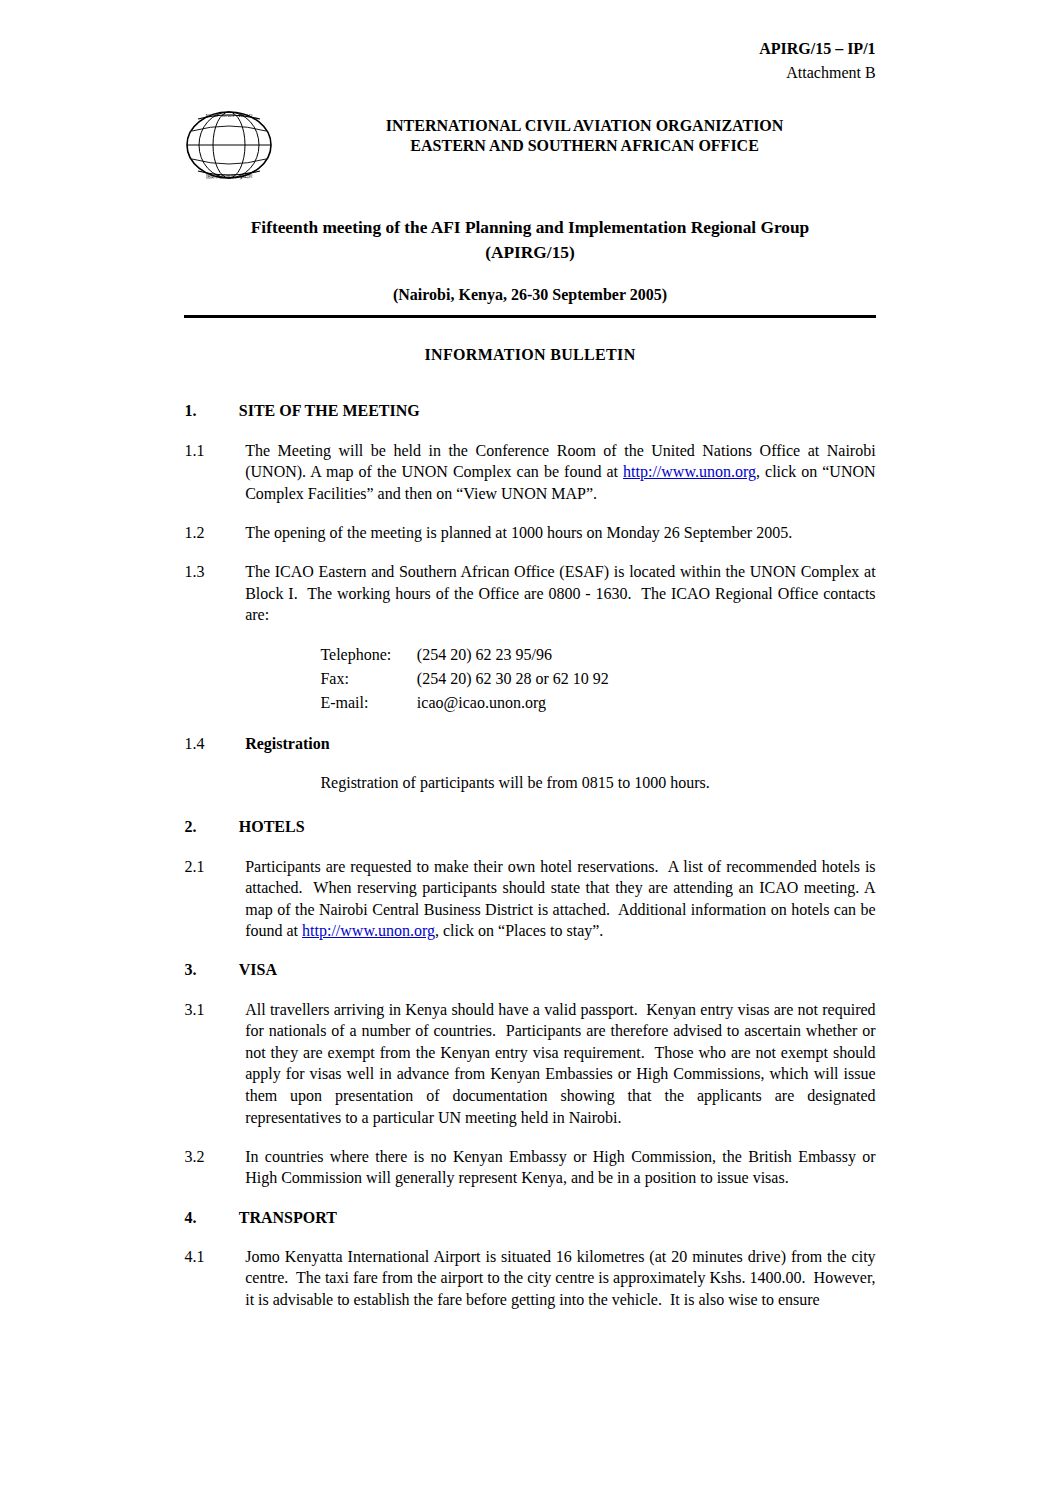APIRG/15 – IP/1 Attachment B
ICAO · OACI · ИКАО 国际民航组织 · الايكاو
INTERNATIONAL CIVIL AVIATION ORGANIZATION
EASTERN AND SOUTHERN AFRICAN OFFICE
Fifteenth meeting of the AFI Planning and Implementation Regional Group
(APIRG/15)
(Nairobi, Kenya, 26-30 September 2005)
INFORMATION BULLETIN
1. SITE OF THE MEETING
1.1 The Meeting will be held in the Conference Room of the United Nations Office at Nairobi (UNON). A map of the UNON Complex can be found at http://www.unon.org, click on “UNON Complex Facilities” and then on “View UNON MAP”.
1.2 The opening of the meeting is planned at 1000 hours on Monday 26 September 2005.
1.3 The ICAO Eastern and Southern African Office (ESAF) is located within the UNON Complex at Block I. The working hours of the Office are 0800 - 1630. The ICAO Regional Office contacts are:
| Telephone: | (254 20) 62 23 95/96 |
| Fax: | (254 20) 62 30 28 or 62 10 92 |
| E-mail: | icao@icao.unon.org |
1.4 Registration
Registration of participants will be from 0815 to 1000 hours.
2. HOTELS
2.1 Participants are requested to make their own hotel reservations. A list of recommended hotels is attached. When reserving participants should state that they are attending an ICAO meeting. A map of the Nairobi Central Business District is attached. Additional information on hotels can be found at http://www.unon.org, click on “Places to stay”.
3. VISA
3.1 All travellers arriving in Kenya should have a valid passport. Kenyan entry visas are not required for nationals of a number of countries. Participants are therefore advised to ascertain whether or not they are exempt from the Kenyan entry visa requirement. Those who are not exempt should apply for visas well in advance from Kenyan Embassies or High Commissions, which will issue them upon presentation of documentation showing that the applicants are designated representatives to a particular UN meeting held in Nairobi.
3.2 In countries where there is no Kenyan Embassy or High Commission, the British Embassy or High Commission will generally represent Kenya, and be in a position to issue visas.
4. TRANSPORT
4.1 Jomo Kenyatta International Airport is situated 16 kilometres (at 20 minutes drive) from the city centre. The taxi fare from the airport to the city centre is approximately Kshs. 1400.00. However, it is advisable to establish the fare before getting into the vehicle. It is also wise to ensure